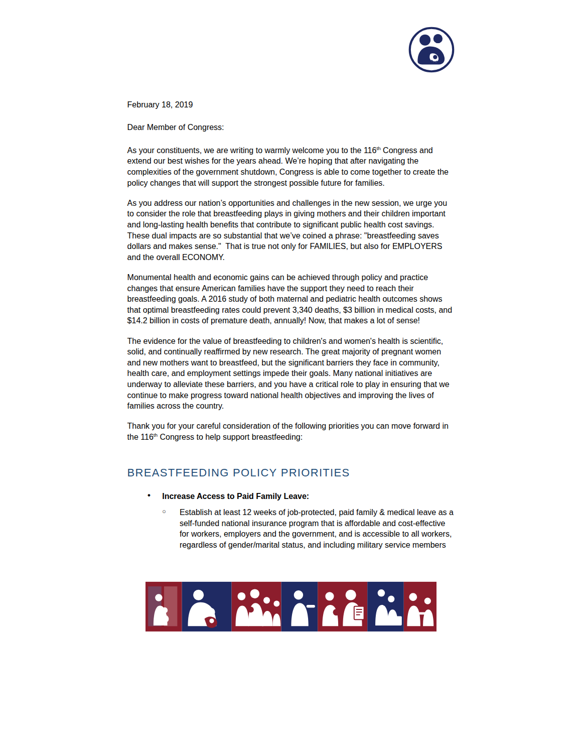February 18, 2019
Dear Member of Congress:
As your constituents, we are writing to warmly welcome you to the 116th Congress and extend our best wishes for the years ahead. We’re hoping that after navigating the complexities of the government shutdown, Congress is able to come together to create the policy changes that will support the strongest possible future for families.
As you address our nation’s opportunities and challenges in the new session, we urge you to consider the role that breastfeeding plays in giving mothers and their children important and long-lasting health benefits that contribute to significant public health cost savings. These dual impacts are so substantial that we’ve coined a phrase: "breastfeeding saves dollars and makes sense." That is true not only for FAMILIES, but also for EMPLOYERS and the overall ECONOMY.
Monumental health and economic gains can be achieved through policy and practice changes that ensure American families have the support they need to reach their breastfeeding goals. A 2016 study of both maternal and pediatric health outcomes shows that optimal breastfeeding rates could prevent 3,340 deaths, $3 billion in medical costs, and $14.2 billion in costs of premature death, annually! Now, that makes a lot of sense!
The evidence for the value of breastfeeding to children's and women's health is scientific, solid, and continually reaffirmed by new research. The great majority of pregnant women and new mothers want to breastfeed, but the significant barriers they face in community, health care, and employment settings impede their goals. Many national initiatives are underway to alleviate these barriers, and you have a critical role to play in ensuring that we continue to make progress toward national health objectives and improving the lives of families across the country.
Thank you for your careful consideration of the following priorities you can move forward in the 116th Congress to help support breastfeeding:
BREASTFEEDING POLICY PRIORITIES
Increase Access to Paid Family Leave:
Establish at least 12 weeks of job-protected, paid family & medical leave as a self-funded national insurance program that is affordable and cost-effective for workers, employers and the government, and is accessible to all workers, regardless of gender/marital status, and including military service members